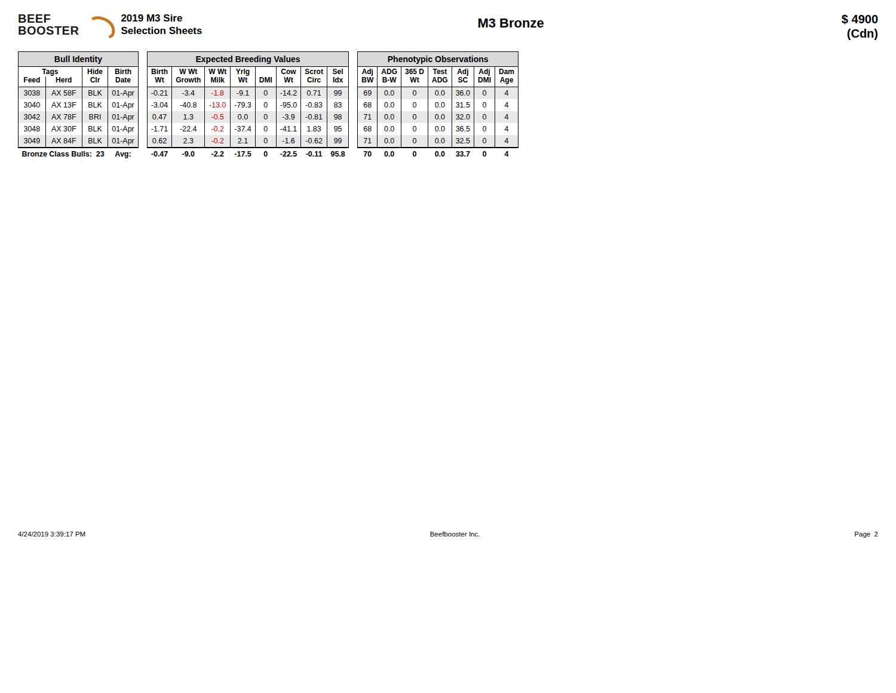BEEF
BOOSTER
2019 M3 Sire
Selection Sheets
M3 Bronze
$ 4900
(Cdn)
| Bull Identity |
| --- |
| Tags | Hide | Birth |
| Feed | Herd | Clr | Date |
| 3038 | AX 58F | BLK | 01-Apr |
| 3040 | AX 13F | BLK | 01-Apr |
| 3042 | AX 78F | BRI | 01-Apr |
| 3048 | AX 30F | BLK | 01-Apr |
| 3049 | AX 84F | BLK | 01-Apr |
| Bronze Class Bulls: 23 | Avg: |
| Expected Breeding Values |
| --- |
| Birth | W Wt | W Wt | Yrlg | | Cow | Scrot | Sel |
| Wt | Growth | Milk | Wt | DMI | Wt | Circ | Idx |
| -0.21 | -3.4 | -1.8 | -9.1 | 0 | -14.2 | 0.71 | 99 |
| -3.04 | -40.8 | -13.0 | -79.3 | 0 | -95.0 | -0.83 | 83 |
| 0.47 | 1.3 | -0.5 | 0.0 | 0 | -3.9 | -0.81 | 98 |
| -1.71 | -22.4 | -0.2 | -37.4 | 0 | -41.1 | 1.83 | 95 |
| 0.62 | 2.3 | -0.2 | 2.1 | 0 | -1.6 | -0.62 | 99 |
| -0.47 | -9.0 | -2.2 | -17.5 | 0 | -22.5 | -0.11 | 95.8 |
| Phenotypic Observations |
| --- |
| Adj | ADG | 365 D | Test | Adj | Adj | Dam |
| BW | B-W | Wt | ADG | SC | DMI | Age |
| 69 | 0.0 | 0 | 0.0 | 36.0 | 0 | 4 |
| 68 | 0.0 | 0 | 0.0 | 31.5 | 0 | 4 |
| 71 | 0.0 | 0 | 0.0 | 32.0 | 0 | 4 |
| 68 | 0.0 | 0 | 0.0 | 36.5 | 0 | 4 |
| 71 | 0.0 | 0 | 0.0 | 32.5 | 0 | 4 |
| 70 | 0.0 | 0 | 0.0 | 33.7 | 0 | 4 |
4/24/2019 3:39:17 PM
Beefbooster Inc.
Page 2